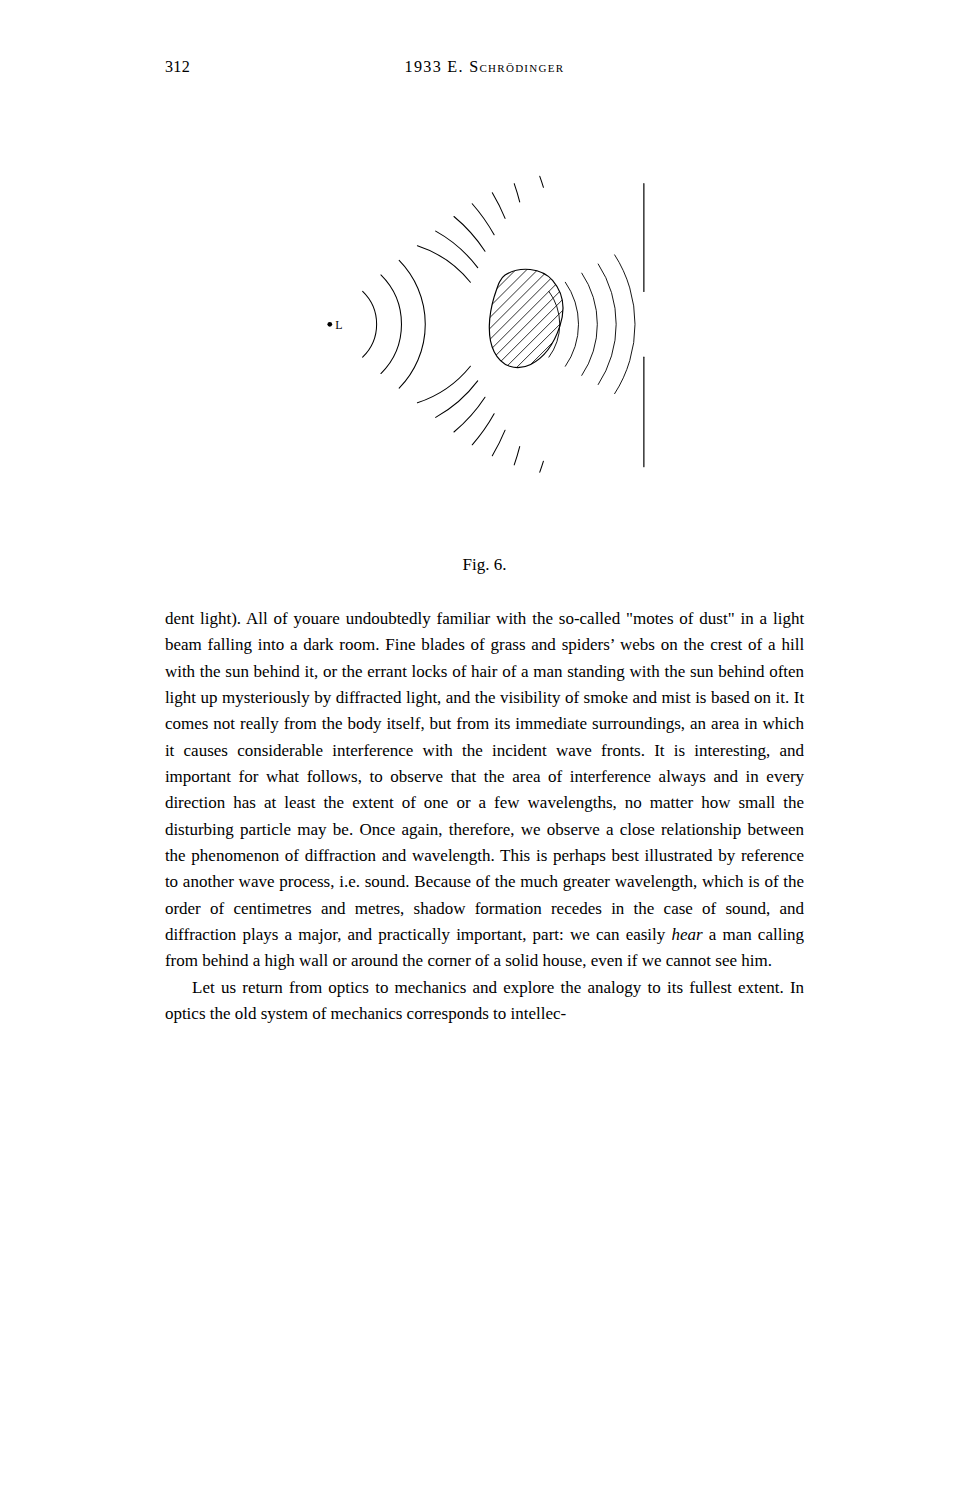312
1933 E. Schrödinger
L
Fig. 6.
dent light). All of youare undoubtedly familiar with the so-called "motes of dust" in a light beam falling into a dark room. Fine blades of grass and spiders’ webs on the crest of a hill with the sun behind it, or the errant locks of hair of a man standing with the sun behind often light up mysteriously by diffracted light, and the visibility of smoke and mist is based on it. It comes not really from the body itself, but from its immediate surroundings, an area in which it causes considerable interference with the incident wave fronts. It is interesting, and important for what follows, to observe that the area of interference always and in every direction has at least the extent of one or a few wavelengths, no matter how small the disturbing particle may be. Once again, therefore, we observe a close relationship between the phenomenon of diffraction and wavelength. This is perhaps best illustrated by reference to another wave process, i.e. sound. Because of the much greater wavelength, which is of the order of centimetres and metres, shadow formation recedes in the case of sound, and diffraction plays a major, and practically important, part: we can easily hear a man calling from behind a high wall or around the corner of a solid house, even if we cannot see him.
Let us return from optics to mechanics and explore the analogy to its fullest extent. In optics the old system of mechanics corresponds to intellec-